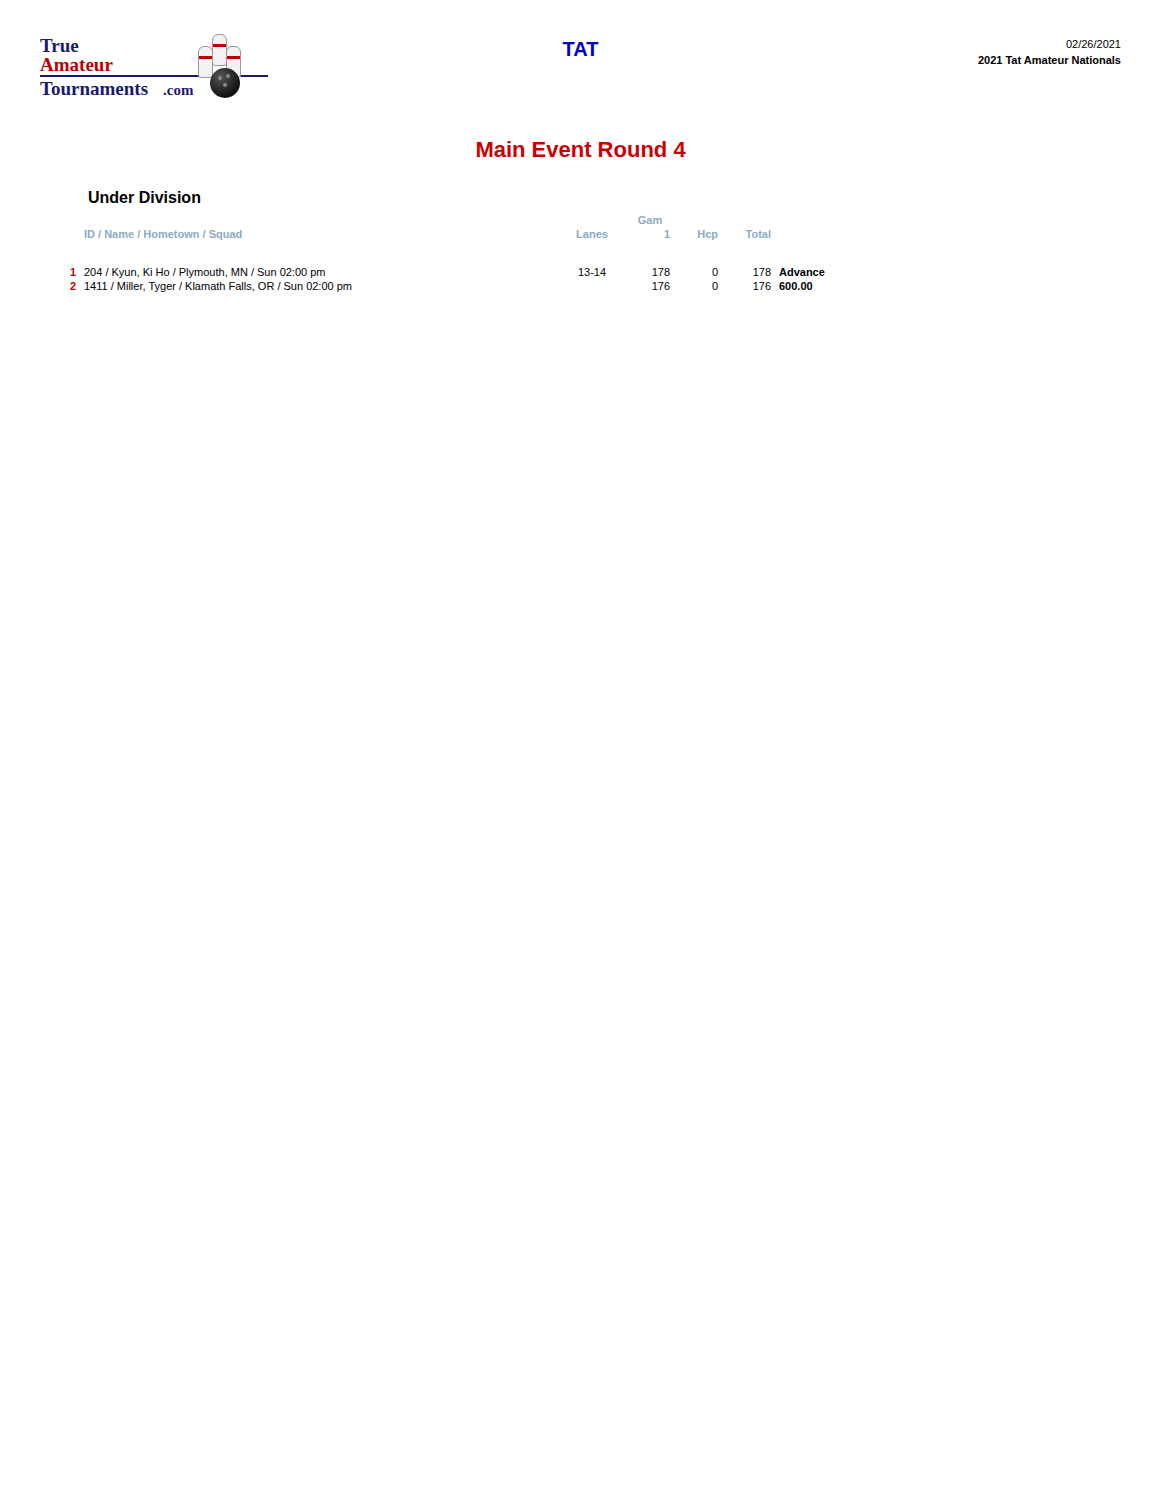True
Amateur
Tournaments .com
TAT
02/26/2021
2021 Tat Amateur Nationals
Main Event Round 4
Under Division
| | | | Gam | | | |
| | ID / Name / Hometown / Squad | Lanes | 1 | Hcp | Total | |
| 1 | 204 / Kyun, Ki Ho / Plymouth, MN / Sun 02:00 pm | 13-14 | 178 | 0 | 178 | Advance |
| 2 | 1411 / Miller, Tyger / Klamath Falls, OR / Sun 02:00 pm | | 176 | 0 | 176 | 600.00 |